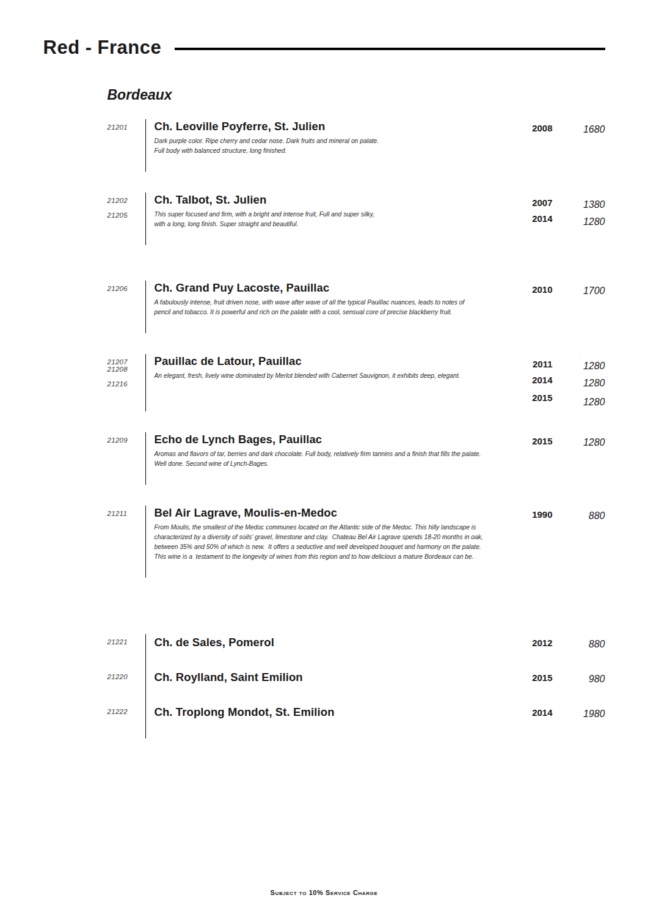Red - France
Bordeaux
| 21201 | Ch. Leoville Poyferre, St. Julien Dark purple color. Ripe cherry and cedar nose. Dark fruits and mineral on palate. Full body with balanced structure, long finished. | 2008 | 1680 |
| 21202 21205 | Ch. Talbot, St. Julien This super focused and firm, with a bright and intense fruit, Full and super silky, with a long, long finish. Super straight and beautiful. | 2007 2014 | 1380 1280 |
| 21206 | Ch. Grand Puy Lacoste, Pauillac A fabulously intense, fruit driven nose, with wave after wave of all the typical Pauillac nuances, leads to notes of pencil and tobacco. It is powerful and rich on the palate with a cool, sensual core of precise blackberry fruit. | 2010 | 1700 |
| 21207 21208 21216 | Pauillac de Latour, Pauillac An elegant, fresh, lively wine dominated by Merlot blended with Cabernet Sauvignon, it exhibits deep, elegant. | 2011 2014 2015 | 1280 1280 1280 |
| 21209 | Echo de Lynch Bages, Pauillac Aromas and flavors of tar, berries and dark chocolate. Full body, relatively firm tannins and a finish that fills the palate. Well done. Second wine of Lynch-Bages. | 2015 | 1280 |
| 21211 | Bel Air Lagrave, Moulis-en-Medoc From Moulis, the smallest of the Medoc communes located on the Atlantic side of the Medoc. This hilly landscape is characterized by a diversity of soils' gravel, limestone and clay. Chateau Bel Air Lagrave spends 18-20 months in oak, between 35% and 50% of which is new. It offers a seductive and well developed bouquet and harmony on the palate. This wine is a testament to the longevity of wines from this region and to how delicious a mature Bordeaux can be. | 1990 | 880 |
| 21221 | Ch. de Sales, Pomerol | 2012 | 880 |
| 21220 | Ch. Roylland, Saint Emilion | 2015 | 980 |
| 21222 | Ch. Troplong Mondot, St. Emilion | 2014 | 1980 |
Subject to 10% Service Charge